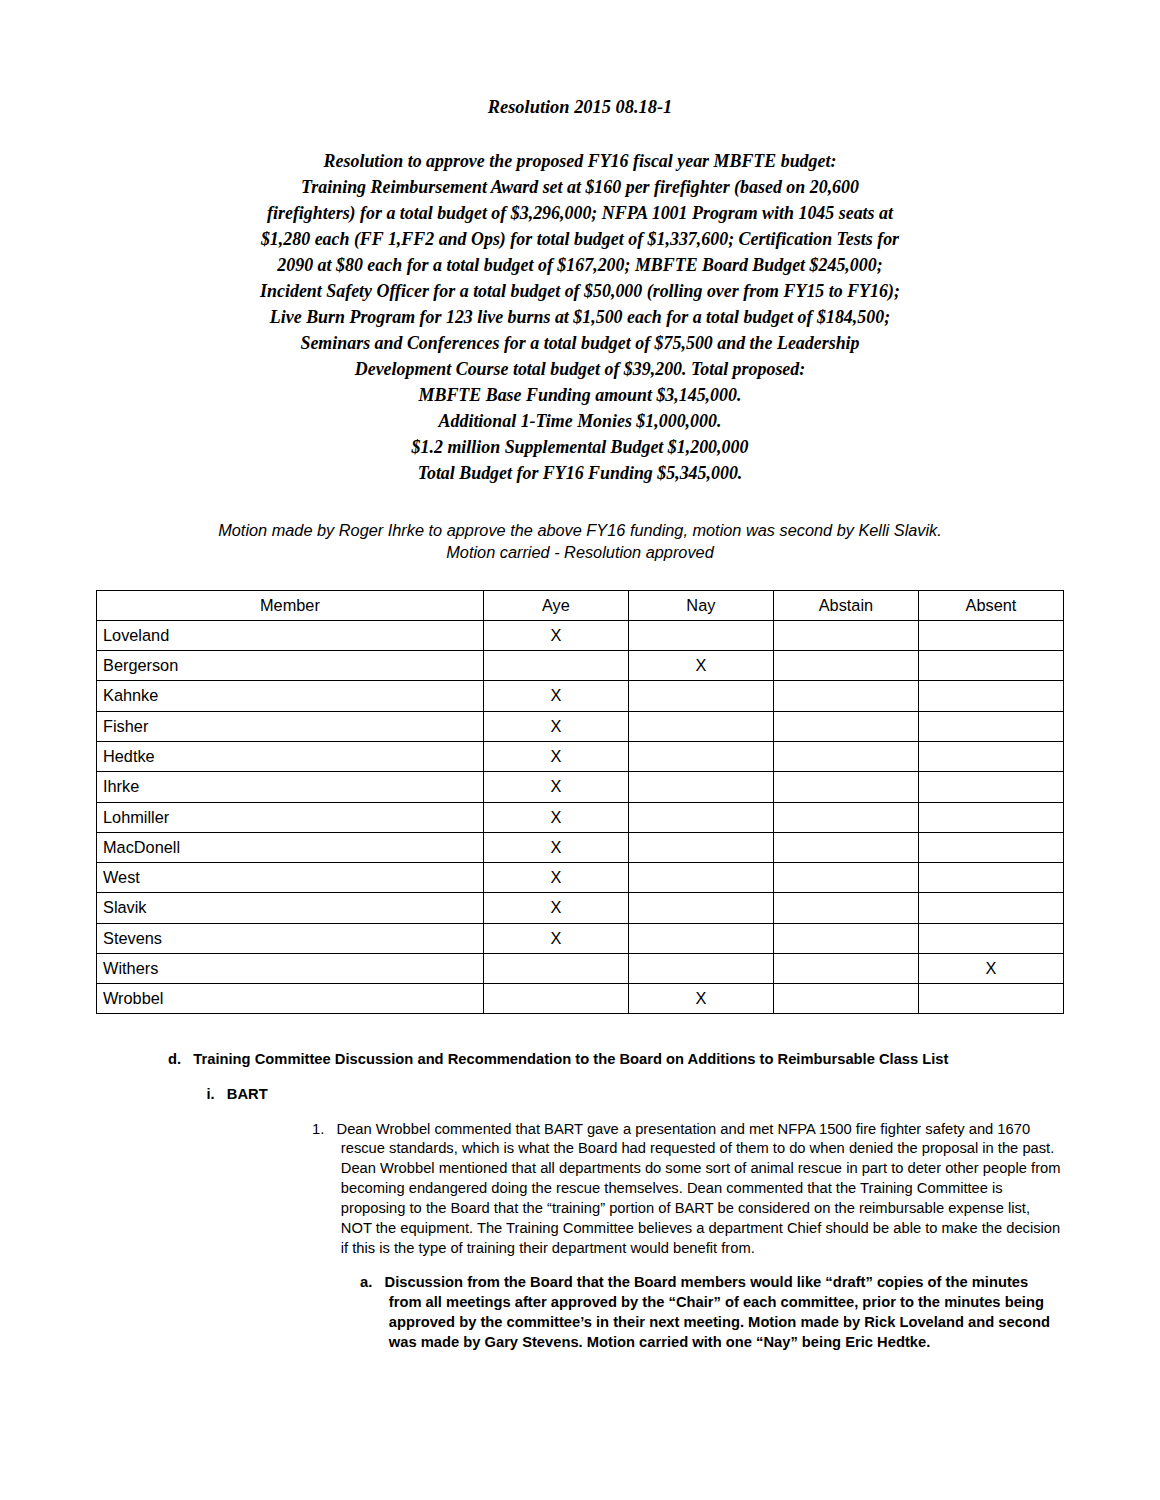Resolution 2015 08.18-1
Resolution to approve the proposed FY16 fiscal year MBFTE budget:
Training Reimbursement Award set at $160 per firefighter (based on 20,600
firefighters) for a total budget of $3,296,000; NFPA 1001 Program with 1045 seats at
$1,280 each (FF 1,FF2 and Ops) for total budget of $1,337,600; Certification Tests for
2090 at $80 each for a total budget of $167,200; MBFTE Board Budget $245,000;
Incident Safety Officer for a total budget of $50,000 (rolling over from FY15 to FY16);
Live Burn Program for 123 live burns at $1,500 each for a total budget of $184,500;
Seminars and Conferences for a total budget of $75,500 and the Leadership
Development Course total budget of $39,200. Total proposed:
MBFTE Base Funding amount $3,145,000.
Additional 1-Time Monies $1,000,000.
$1.2 million Supplemental Budget $1,200,000
Total Budget for FY16 Funding $5,345,000.
Motion made by Roger Ihrke to approve the above FY16 funding, motion was second by Kelli Slavik.
Motion carried - Resolution approved
| Member | Aye | Nay | Abstain | Absent |
| --- | --- | --- | --- | --- |
| Loveland | X | | | |
| Bergerson | | X | | |
| Kahnke | X | | | |
| Fisher | X | | | |
| Hedtke | X | | | |
| Ihrke | X | | | |
| Lohmiller | X | | | |
| MacDonell | X | | | |
| West | X | | | |
| Slavik | X | | | |
| Stevens | X | | | |
| Withers | | | | X |
| Wrobbel | | X | | |
d. Training Committee Discussion and Recommendation to the Board on Additions to Reimbursable Class List
i. BART
1. Dean Wrobbel commented that BART gave a presentation and met NFPA 1500 fire fighter safety and 1670 rescue standards, which is what the Board had requested of them to do when denied the proposal in the past. Dean Wrobbel mentioned that all departments do some sort of animal rescue in part to deter other people from becoming endangered doing the rescue themselves. Dean commented that the Training Committee is proposing to the Board that the “training” portion of BART be considered on the reimbursable expense list, NOT the equipment. The Training Committee believes a department Chief should be able to make the decision if this is the type of training their department would benefit from.
a. Discussion from the Board that the Board members would like “draft” copies of the minutes from all meetings after approved by the “Chair” of each committee, prior to the minutes being approved by the committee’s in their next meeting. Motion made by Rick Loveland and second was made by Gary Stevens. Motion carried with one “Nay” being Eric Hedtke.